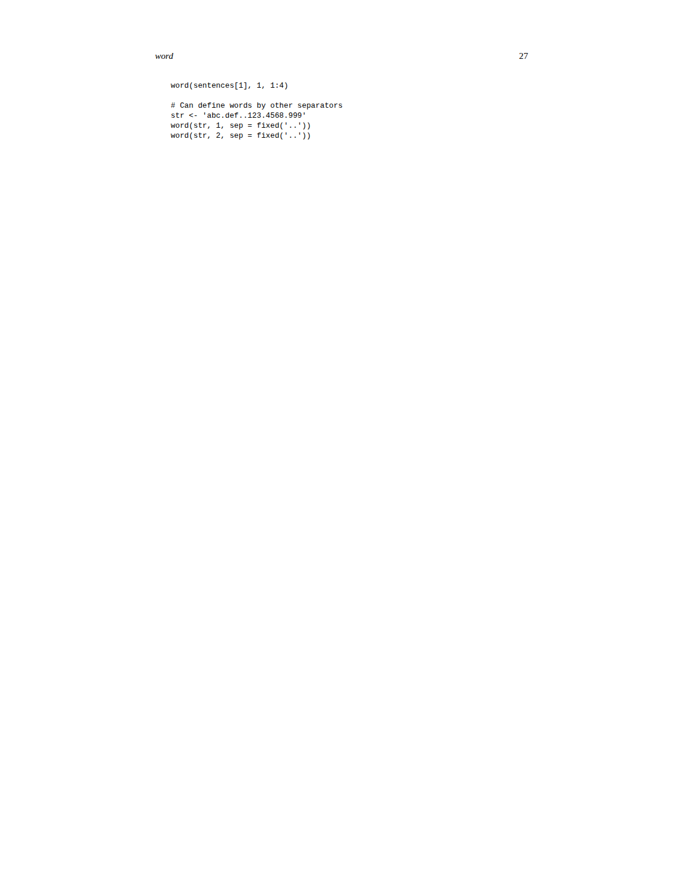word 27
word(sentences[1], 1, 1:4)

# Can define words by other separators
str <- 'abc.def..123.4568.999'
word(str, 1, sep = fixed('..'))
word(str, 2, sep = fixed('..'))